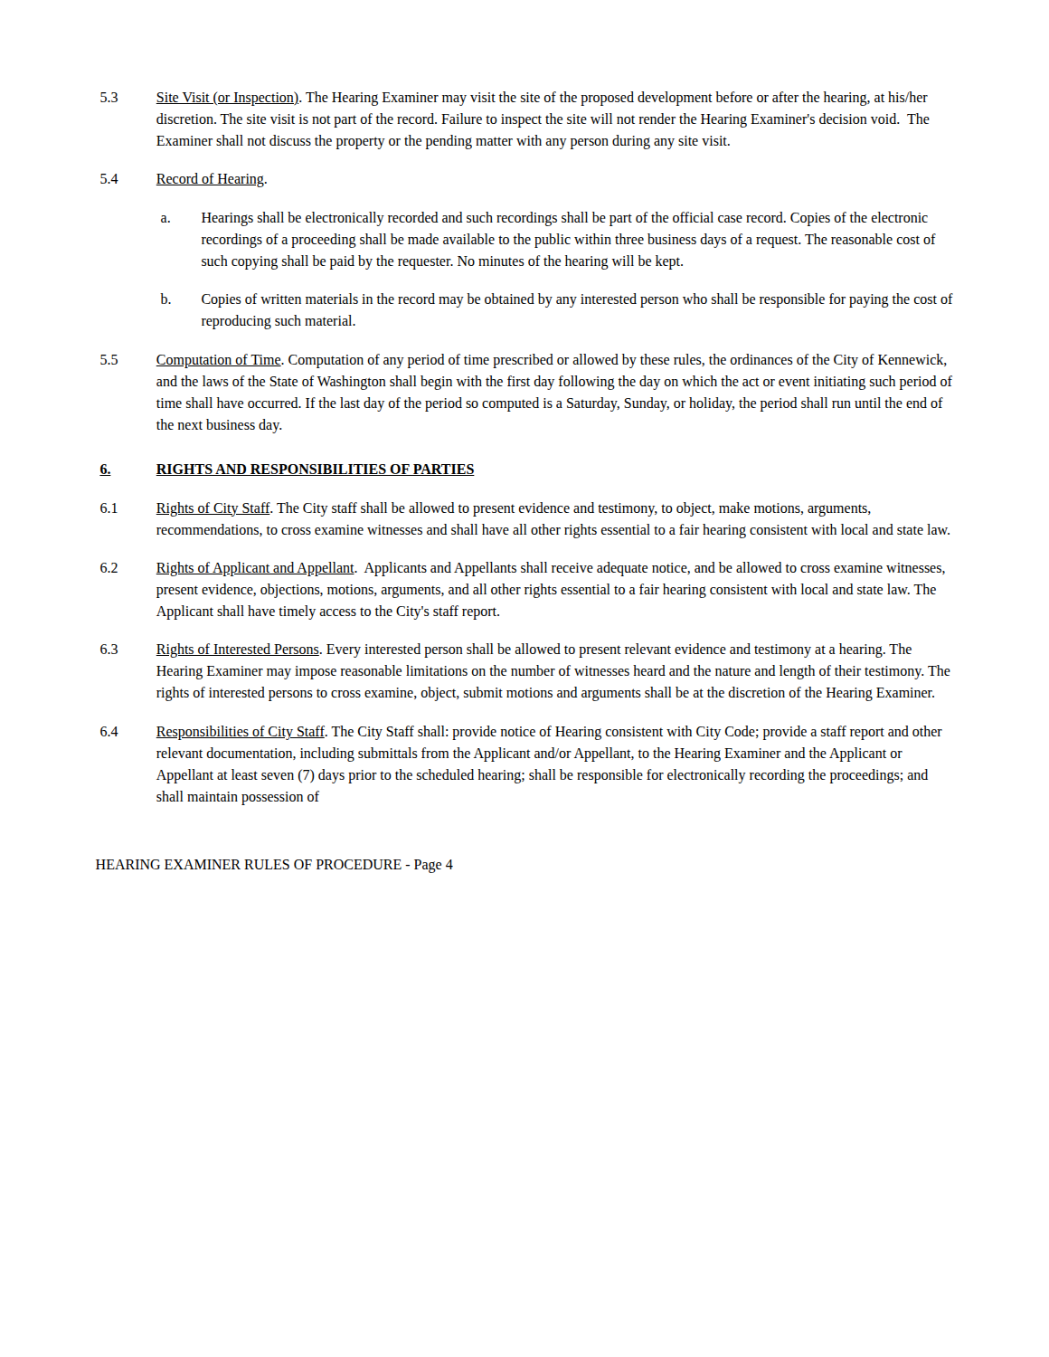5.3
Site Visit (or Inspection). The Hearing Examiner may visit the site of the proposed development before or after the hearing, at his/her discretion. The site visit is not part of the record. Failure to inspect the site will not render the Hearing Examiner's decision void. The Examiner shall not discuss the property or the pending matter with any person during any site visit.
5.4
Record of Hearing.
a.
Hearings shall be electronically recorded and such recordings shall be part of the official case record. Copies of the electronic recordings of a proceeding shall be made available to the public within three business days of a request. The reasonable cost of such copying shall be paid by the requester. No minutes of the hearing will be kept.
b.
Copies of written materials in the record may be obtained by any interested person who shall be responsible for paying the cost of reproducing such material.
5.5
Computation of Time. Computation of any period of time prescribed or allowed by these rules, the ordinances of the City of Kennewick, and the laws of the State of Washington shall begin with the first day following the day on which the act or event initiating such period of time shall have occurred. If the last day of the period so computed is a Saturday, Sunday, or holiday, the period shall run until the end of the next business day.
6. RIGHTS AND RESPONSIBILITIES OF PARTIES
6.1
Rights of City Staff. The City staff shall be allowed to present evidence and testimony, to object, make motions, arguments, recommendations, to cross examine witnesses and shall have all other rights essential to a fair hearing consistent with local and state law.
6.2
Rights of Applicant and Appellant. Applicants and Appellants shall receive adequate notice, and be allowed to cross examine witnesses, present evidence, objections, motions, arguments, and all other rights essential to a fair hearing consistent with local and state law. The Applicant shall have timely access to the City's staff report.
6.3
Rights of Interested Persons. Every interested person shall be allowed to present relevant evidence and testimony at a hearing. The Hearing Examiner may impose reasonable limitations on the number of witnesses heard and the nature and length of their testimony. The rights of interested persons to cross examine, object, submit motions and arguments shall be at the discretion of the Hearing Examiner.
6.4
Responsibilities of City Staff. The City Staff shall: provide notice of Hearing consistent with City Code; provide a staff report and other relevant documentation, including submittals from the Applicant and/or Appellant, to the Hearing Examiner and the Applicant or Appellant at least seven (7) days prior to the scheduled hearing; shall be responsible for electronically recording the proceedings; and shall maintain possession of
HEARING EXAMINER RULES OF PROCEDURE - Page 4